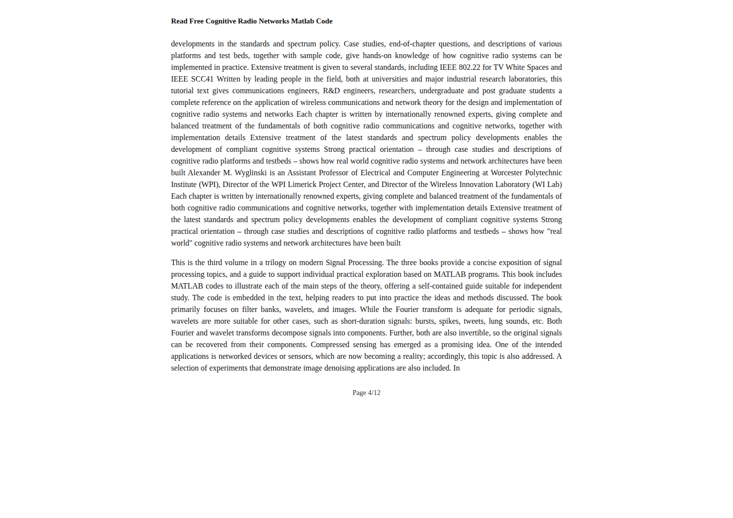Read Free Cognitive Radio Networks Matlab Code
developments in the standards and spectrum policy. Case studies, end-of-chapter questions, and descriptions of various platforms and test beds, together with sample code, give hands-on knowledge of how cognitive radio systems can be implemented in practice. Extensive treatment is given to several standards, including IEEE 802.22 for TV White Spaces and IEEE SCC41 Written by leading people in the field, both at universities and major industrial research laboratories, this tutorial text gives communications engineers, R&D engineers, researchers, undergraduate and post graduate students a complete reference on the application of wireless communications and network theory for the design and implementation of cognitive radio systems and networks Each chapter is written by internationally renowned experts, giving complete and balanced treatment of the fundamentals of both cognitive radio communications and cognitive networks, together with implementation details Extensive treatment of the latest standards and spectrum policy developments enables the development of compliant cognitive systems Strong practical orientation – through case studies and descriptions of cognitive radio platforms and testbeds – shows how real world cognitive radio systems and network architectures have been built Alexander M. Wyglinski is an Assistant Professor of Electrical and Computer Engineering at Worcester Polytechnic Institute (WPI), Director of the WPI Limerick Project Center, and Director of the Wireless Innovation Laboratory (WI Lab) Each chapter is written by internationally renowned experts, giving complete and balanced treatment of the fundamentals of both cognitive radio communications and cognitive networks, together with implementation details Extensive treatment of the latest standards and spectrum policy developments enables the development of compliant cognitive systems Strong practical orientation – through case studies and descriptions of cognitive radio platforms and testbeds – shows how "real world" cognitive radio systems and network architectures have been built
This is the third volume in a trilogy on modern Signal Processing. The three books provide a concise exposition of signal processing topics, and a guide to support individual practical exploration based on MATLAB programs. This book includes MATLAB codes to illustrate each of the main steps of the theory, offering a self-contained guide suitable for independent study. The code is embedded in the text, helping readers to put into practice the ideas and methods discussed. The book primarily focuses on filter banks, wavelets, and images. While the Fourier transform is adequate for periodic signals, wavelets are more suitable for other cases, such as short-duration signals: bursts, spikes, tweets, lung sounds, etc. Both Fourier and wavelet transforms decompose signals into components. Further, both are also invertible, so the original signals can be recovered from their components. Compressed sensing has emerged as a promising idea. One of the intended applications is networked devices or sensors, which are now becoming a reality; accordingly, this topic is also addressed. A selection of experiments that demonstrate image denoising applications are also included. In
Page 4/12